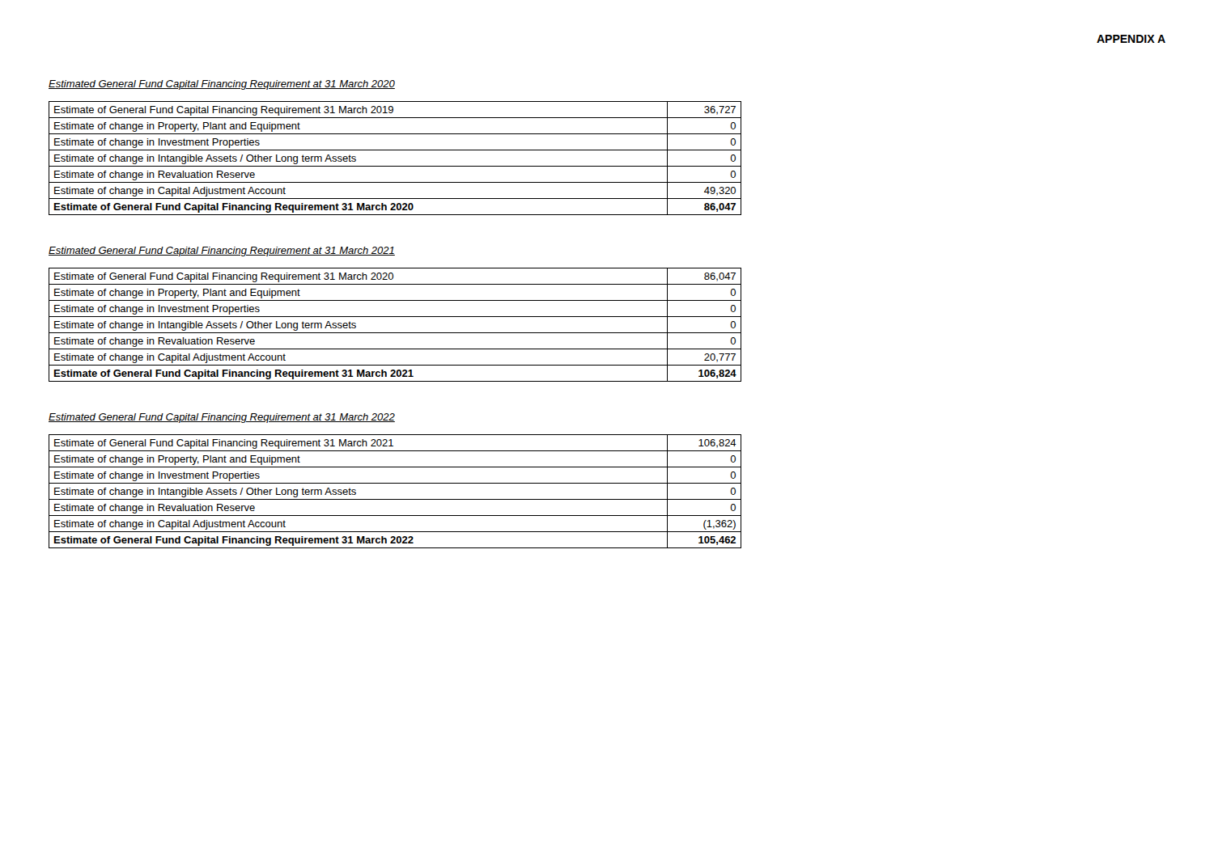APPENDIX A
Estimated General Fund Capital Financing Requirement at 31 March 2020
| Estimate of General Fund Capital Financing Requirement 31 March 2019 | 36,727 |
| Estimate of change in Property, Plant and Equipment | 0 |
| Estimate of change in Investment Properties | 0 |
| Estimate of change in Intangible Assets / Other Long term Assets | 0 |
| Estimate of change in Revaluation Reserve | 0 |
| Estimate of change in Capital Adjustment Account | 49,320 |
| Estimate of General Fund Capital Financing Requirement 31 March 2020 | 86,047 |
Estimated General Fund Capital Financing Requirement at 31 March 2021
| Estimate of General Fund Capital Financing Requirement 31 March 2020 | 86,047 |
| Estimate of change in Property, Plant and Equipment | 0 |
| Estimate of change in Investment Properties | 0 |
| Estimate of change in Intangible Assets / Other Long term Assets | 0 |
| Estimate of change in Revaluation Reserve | 0 |
| Estimate of change in Capital Adjustment Account | 20,777 |
| Estimate of General Fund Capital Financing Requirement 31 March 2021 | 106,824 |
Estimated General Fund Capital Financing Requirement at 31 March 2022
| Estimate of General Fund Capital Financing Requirement 31 March 2021 | 106,824 |
| Estimate of change in Property, Plant and Equipment | 0 |
| Estimate of change in Investment Properties | 0 |
| Estimate of change in Intangible Assets / Other Long term Assets | 0 |
| Estimate of change in Revaluation Reserve | 0 |
| Estimate of change in Capital Adjustment Account | (1,362) |
| Estimate of General Fund Capital Financing Requirement 31 March 2022 | 105,462 |